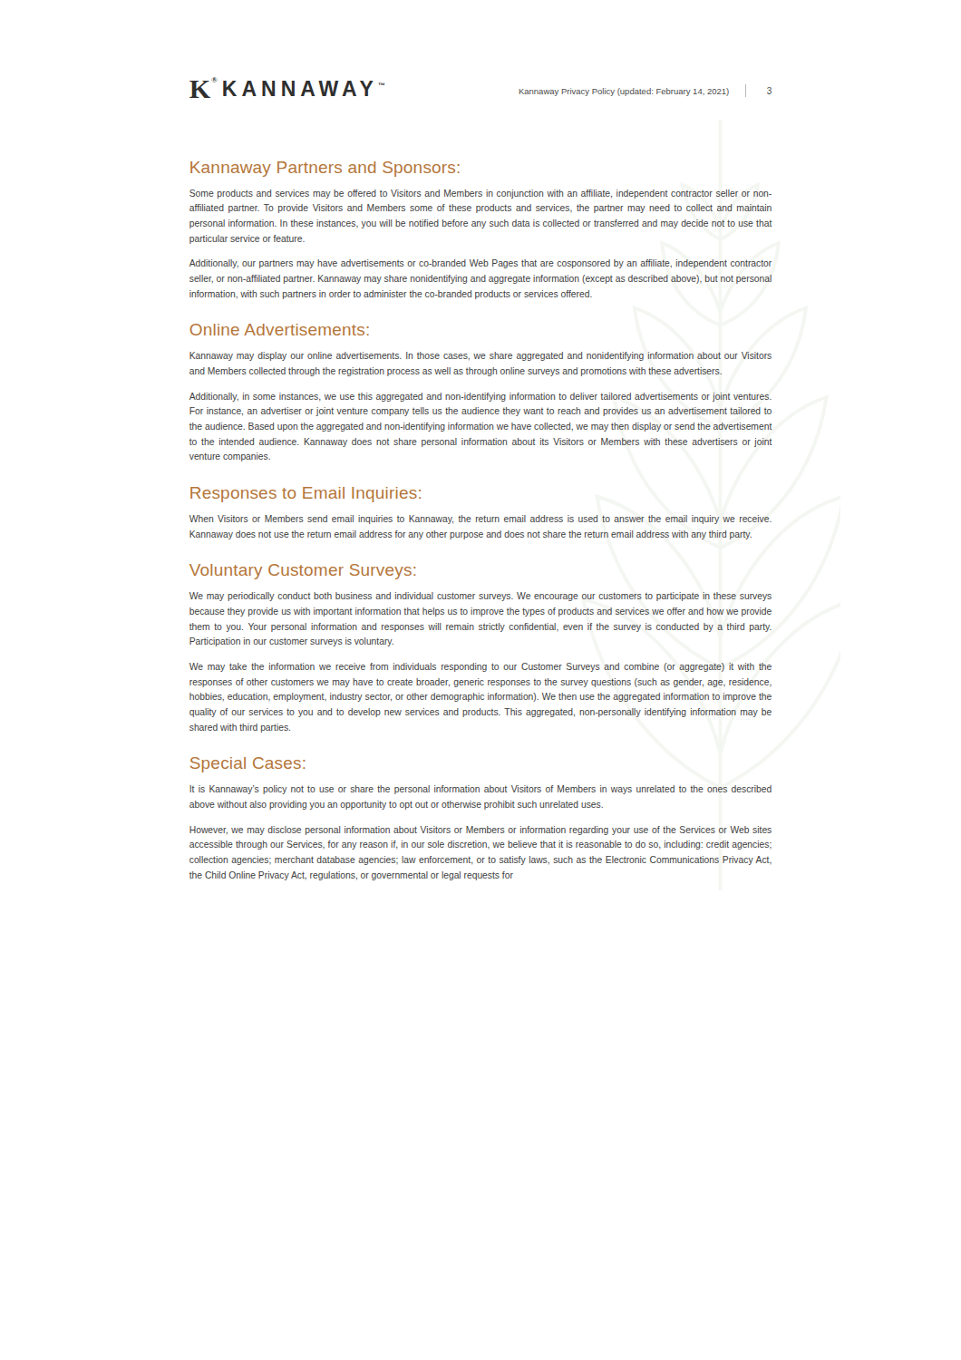K® KANNAWAY™
Kannaway Privacy Policy (updated: February 14, 2021) 3
Kannaway Partners and Sponsors:
Some products and services may be offered to Visitors and Members in conjunction with an affiliate, independent contractor seller or non-affiliated partner. To provide Visitors and Members some of these products and services, the partner may need to collect and maintain personal information. In these instances, you will be notified before any such data is collected or transferred and may decide not to use that particular service or feature.
Additionally, our partners may have advertisements or co-branded Web Pages that are cosponsored by an affiliate, independent contractor seller, or non-affiliated partner. Kannaway may share nonidentifying and aggregate information (except as described above), but not personal information, with such partners in order to administer the co-branded products or services offered.
Online Advertisements:
Kannaway may display our online advertisements. In those cases, we share aggregated and nonidentifying information about our Visitors and Members collected through the registration process as well as through online surveys and promotions with these advertisers.
Additionally, in some instances, we use this aggregated and non-identifying information to deliver tailored advertisements or joint ventures. For instance, an advertiser or joint venture company tells us the audience they want to reach and provides us an advertisement tailored to the audience. Based upon the aggregated and non-identifying information we have collected, we may then display or send the advertisement to the intended audience. Kannaway does not share personal information about its Visitors or Members with these advertisers or joint venture companies.
Responses to Email Inquiries:
When Visitors or Members send email inquiries to Kannaway, the return email address is used to answer the email inquiry we receive. Kannaway does not use the return email address for any other purpose and does not share the return email address with any third party.
Voluntary Customer Surveys:
We may periodically conduct both business and individual customer surveys. We encourage our customers to participate in these surveys because they provide us with important information that helps us to improve the types of products and services we offer and how we provide them to you. Your personal information and responses will remain strictly confidential, even if the survey is conducted by a third party. Participation in our customer surveys is voluntary.
We may take the information we receive from individuals responding to our Customer Surveys and combine (or aggregate) it with the responses of other customers we may have to create broader, generic responses to the survey questions (such as gender, age, residence, hobbies, education, employment, industry sector, or other demographic information). We then use the aggregated information to improve the quality of our services to you and to develop new services and products. This aggregated, non-personally identifying information may be shared with third parties.
Special Cases:
It is Kannaway’s policy not to use or share the personal information about Visitors of Members in ways unrelated to the ones described above without also providing you an opportunity to opt out or otherwise prohibit such unrelated uses.
However, we may disclose personal information about Visitors or Members or information regarding your use of the Services or Web sites accessible through our Services, for any reason if, in our sole discretion, we believe that it is reasonable to do so, including: credit agencies; collection agencies; merchant database agencies; law enforcement, or to satisfy laws, such as the Electronic Communications Privacy Act, the Child Online Privacy Act, regulations, or governmental or legal requests for